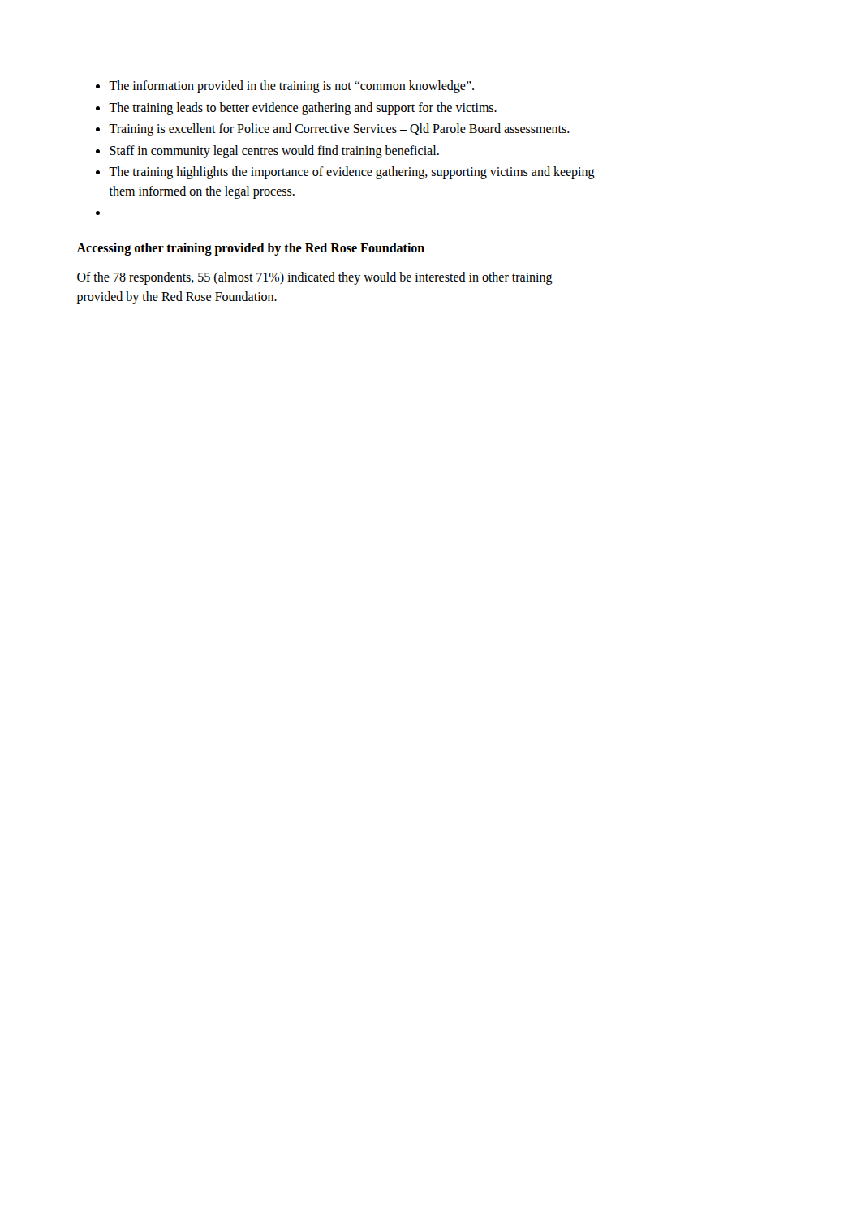The information provided in the training is not “common knowledge”.
The training leads to better evidence gathering and support for the victims.
Training is excellent for Police and Corrective Services – Qld Parole Board assessments.
Staff in community legal centres would find training beneficial.
The training highlights the importance of evidence gathering, supporting victims and keeping them informed on the legal process.
Accessing other training provided by the Red Rose Foundation
Of the 78 respondents, 55 (almost 71%) indicated they would be interested in other training provided by the Red Rose Foundation.